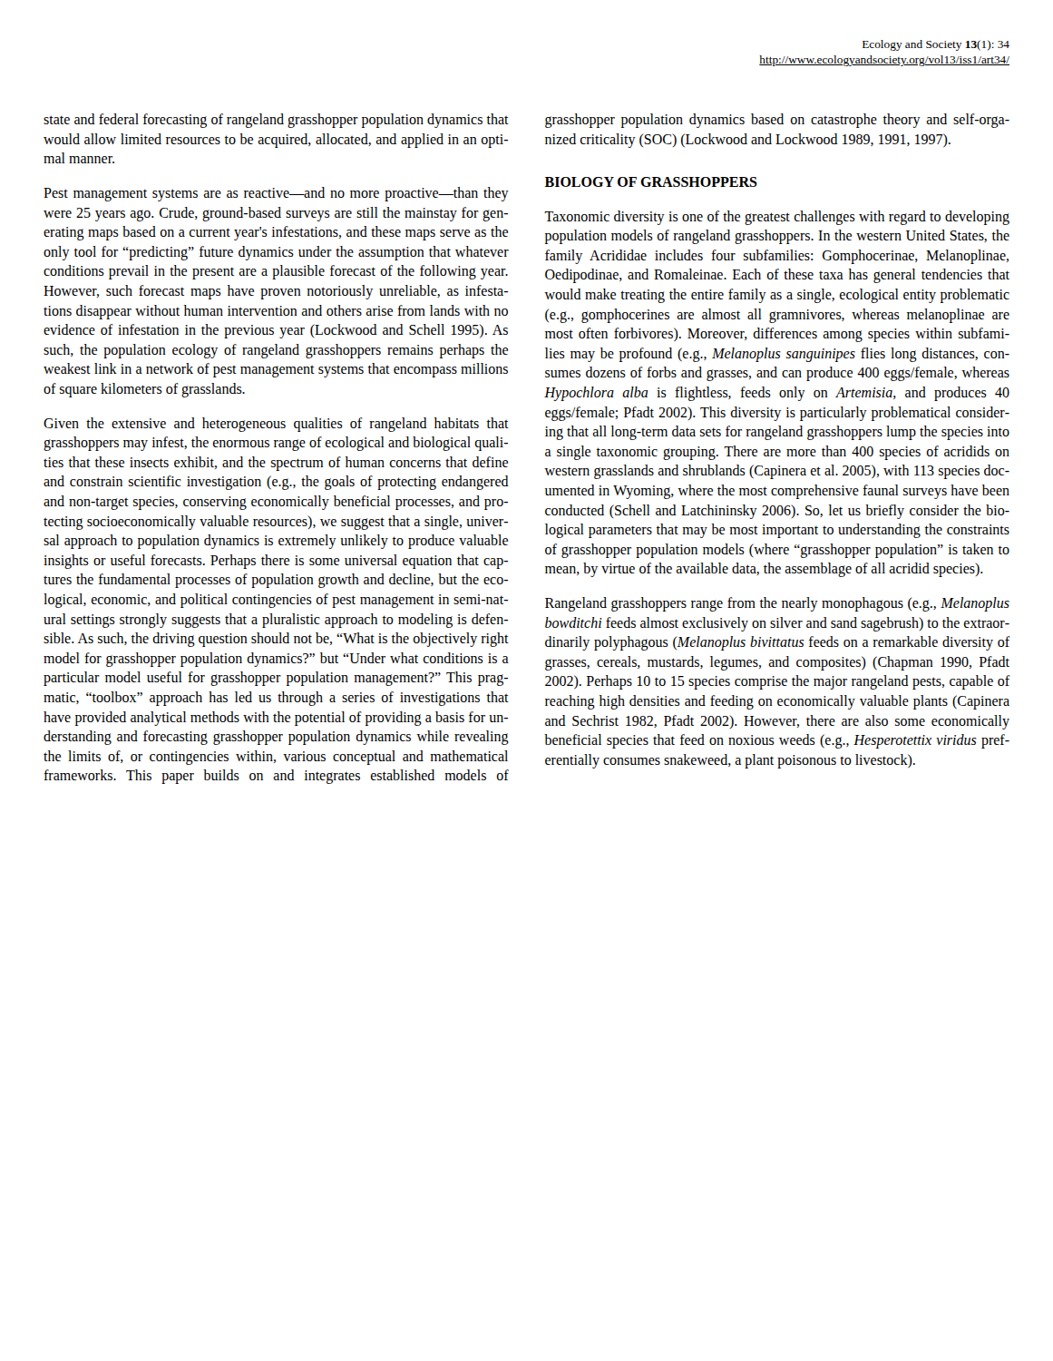Ecology and Society 13(1): 34
http://www.ecologyandsociety.org/vol13/iss1/art34/
state and federal forecasting of rangeland grasshopper population dynamics that would allow limited resources to be acquired, allocated, and applied in an optimal manner.
Pest management systems are as reactive—and no more proactive—than they were 25 years ago. Crude, ground-based surveys are still the mainstay for generating maps based on a current year's infestations, and these maps serve as the only tool for “predicting” future dynamics under the assumption that whatever conditions prevail in the present are a plausible forecast of the following year. However, such forecast maps have proven notoriously unreliable, as infestations disappear without human intervention and others arise from lands with no evidence of infestation in the previous year (Lockwood and Schell 1995). As such, the population ecology of rangeland grasshoppers remains perhaps the weakest link in a network of pest management systems that encompass millions of square kilometers of grasslands.
Given the extensive and heterogeneous qualities of rangeland habitats that grasshoppers may infest, the enormous range of ecological and biological qualities that these insects exhibit, and the spectrum of human concerns that define and constrain scientific investigation (e.g., the goals of protecting endangered and non-target species, conserving economically beneficial processes, and protecting socioeconomically valuable resources), we suggest that a single, universal approach to population dynamics is extremely unlikely to produce valuable insights or useful forecasts. Perhaps there is some universal equation that captures the fundamental processes of population growth and decline, but the ecological, economic, and political contingencies of pest management in semi-natural settings strongly suggests that a pluralistic approach to modeling is defensible. As such, the driving question should not be, “What is the objectively right model for grasshopper population dynamics?” but “Under what conditions is a particular model useful for grasshopper population management?” This pragmatic, “toolbox” approach has led us through a series of investigations that have provided analytical methods with the potential of providing a basis for understanding and forecasting grasshopper population dynamics while revealing the limits of, or contingencies within, various conceptual and mathematical frameworks. This paper builds on and integrates established models of grasshopper population dynamics based on catastrophe theory and self-organized criticality (SOC) (Lockwood and Lockwood 1989, 1991, 1997).
Biology of Grasshoppers
Taxonomic diversity is one of the greatest challenges with regard to developing population models of rangeland grasshoppers. In the western United States, the family Acrididae includes four subfamilies: Gomphocerinae, Melanoplinae, Oedipodinae, and Romaleinae. Each of these taxa has general tendencies that would make treating the entire family as a single, ecological entity problematic (e.g., gomphocerines are almost all gramnivores, whereas melanoplinae are most often forbivores). Moreover, differences among species within subfamilies may be profound (e.g., Melanoplus sanguinipes flies long distances, consumes dozens of forbs and grasses, and can produce 400 eggs/female, whereas Hypochlora alba is flightless, feeds only on Artemisia, and produces 40 eggs/female; Pfadt 2002). This diversity is particularly problematical considering that all long-term data sets for rangeland grasshoppers lump the species into a single taxonomic grouping. There are more than 400 species of acridids on western grasslands and shrublands (Capinera et al. 2005), with 113 species documented in Wyoming, where the most comprehensive faunal surveys have been conducted (Schell and Latchininsky 2006). So, let us briefly consider the biological parameters that may be most important to understanding the constraints of grasshopper population models (where “grasshopper population” is taken to mean, by virtue of the available data, the assemblage of all acridid species).
Rangeland grasshoppers range from the nearly monophagous (e.g., Melanoplus bowditchi feeds almost exclusively on silver and sand sagebrush) to the extraordinarily polyphagous (Melanoplus bivittatus feeds on a remarkable diversity of grasses, cereals, mustards, legumes, and composites) (Chapman 1990, Pfadt 2002). Perhaps 10 to 15 species comprise the major rangeland pests, capable of reaching high densities and feeding on economically valuable plants (Capinera and Sechrist 1982, Pfadt 2002). However, there are also some economically beneficial species that feed on noxious weeds (e.g., Hesperotettix viridus preferentially consumes snakeweed, a plant poisonous to livestock).